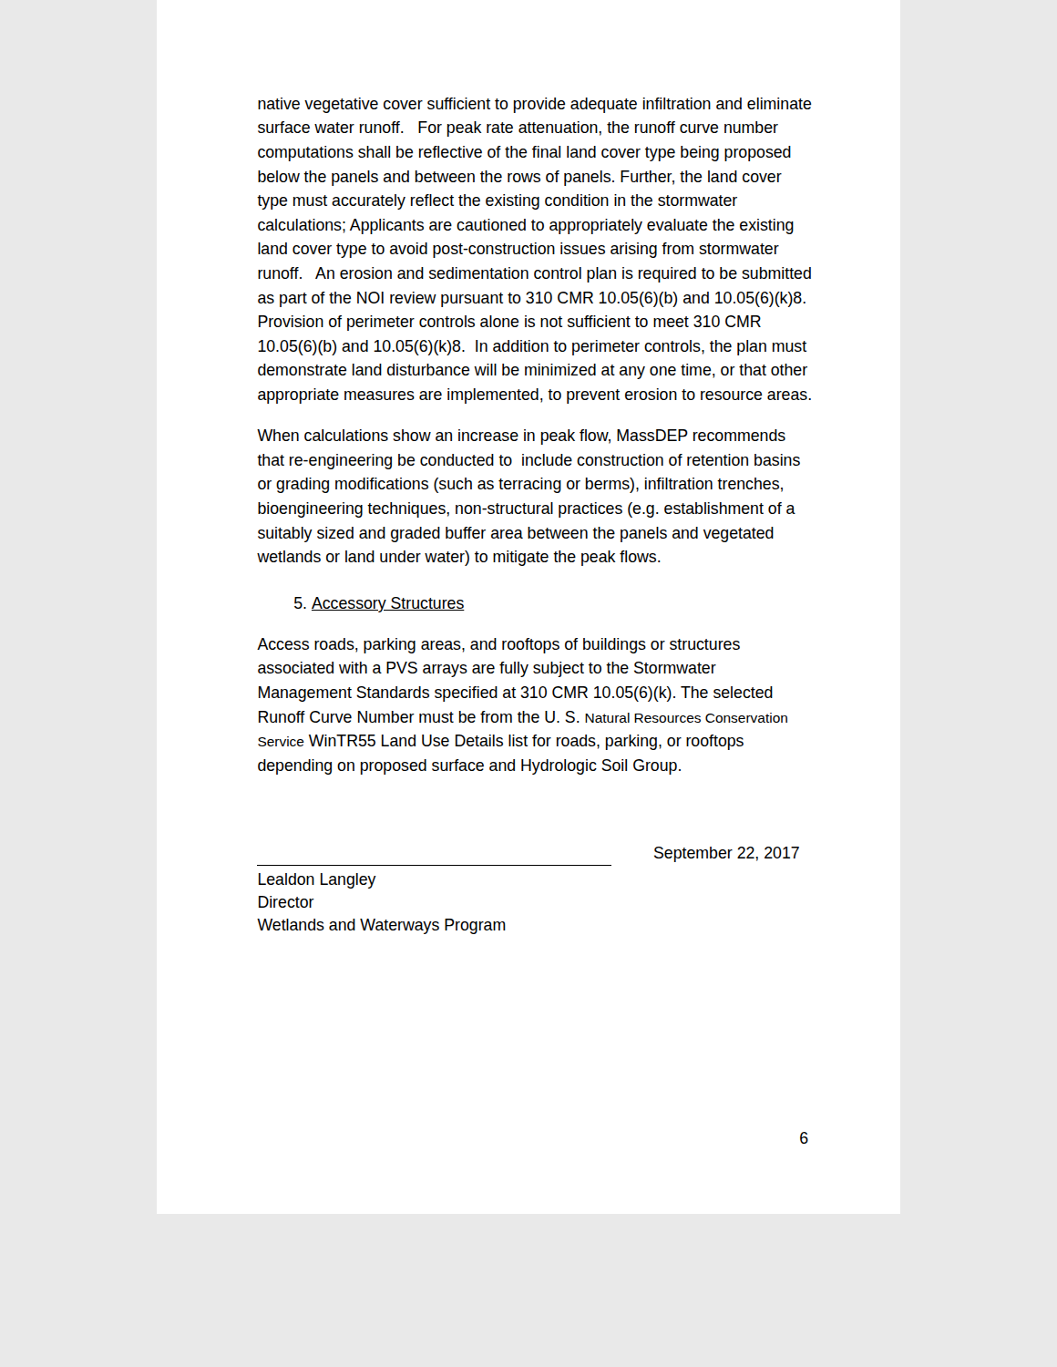native vegetative cover sufficient to provide adequate infiltration and eliminate surface water runoff. For peak rate attenuation, the runoff curve number computations shall be reflective of the final land cover type being proposed below the panels and between the rows of panels. Further, the land cover type must accurately reflect the existing condition in the stormwater calculations; Applicants are cautioned to appropriately evaluate the existing land cover type to avoid post-construction issues arising from stormwater runoff. An erosion and sedimentation control plan is required to be submitted as part of the NOI review pursuant to 310 CMR 10.05(6)(b) and 10.05(6)(k)8. Provision of perimeter controls alone is not sufficient to meet 310 CMR 10.05(6)(b) and 10.05(6)(k)8. In addition to perimeter controls, the plan must demonstrate land disturbance will be minimized at any one time, or that other appropriate measures are implemented, to prevent erosion to resource areas.
When calculations show an increase in peak flow, MassDEP recommends that re-engineering be conducted to include construction of retention basins or grading modifications (such as terracing or berms), infiltration trenches, bioengineering techniques, non-structural practices (e.g. establishment of a suitably sized and graded buffer area between the panels and vegetated wetlands or land under water) to mitigate the peak flows.
Accessory Structures
Access roads, parking areas, and rooftops of buildings or structures associated with a PVS arrays are fully subject to the Stormwater Management Standards specified at 310 CMR 10.05(6)(k). The selected Runoff Curve Number must be from the U. S. Natural Resources Conservation Service WinTR55 Land Use Details list for roads, parking, or rooftops depending on proposed surface and Hydrologic Soil Group.
September 22, 2017
Lealdon Langley
Director
Wetlands and Waterways Program
6